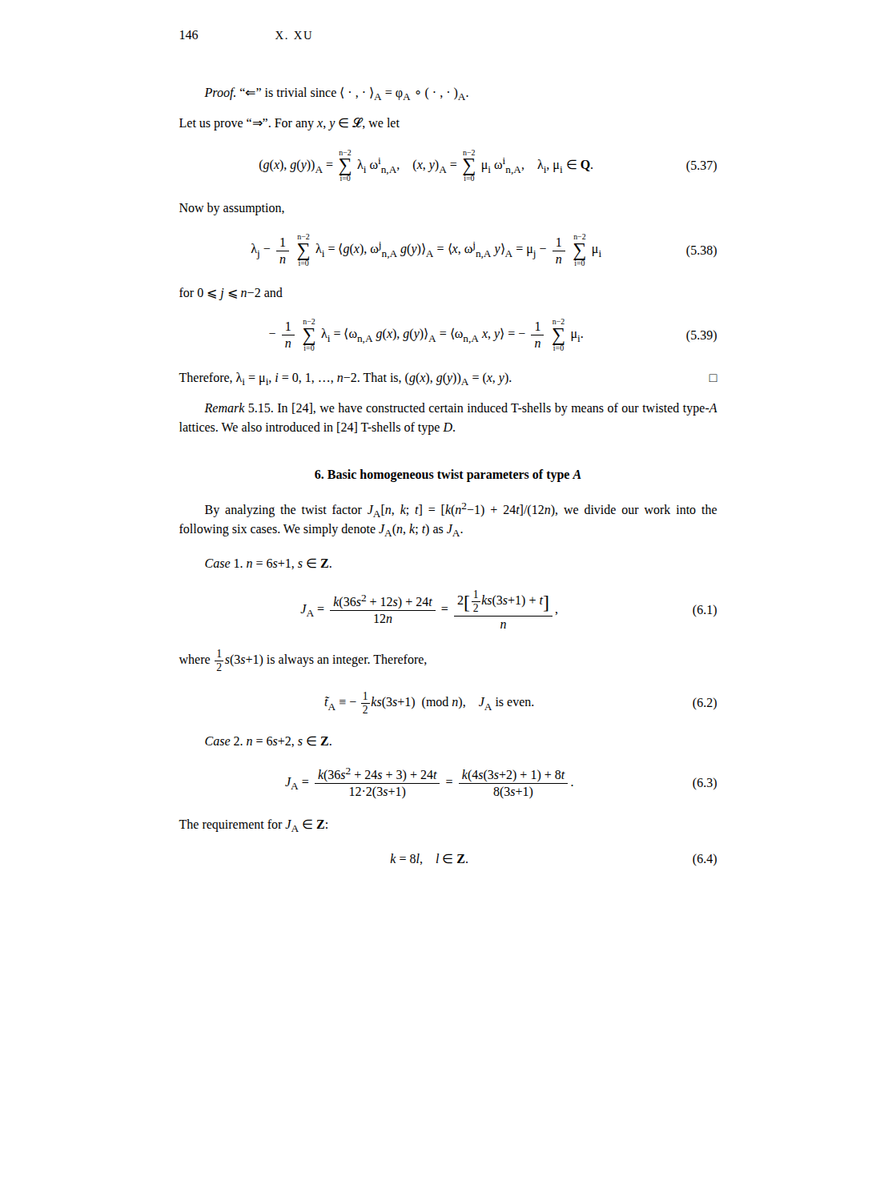146 X. XU
Proof. “⇐” is trivial since ⟨ · , · ⟩A = φA ∘ ( · , · )A.
Let us prove “⇒”. For any x, y ∈ 𝓛, we let
(g(x), g(y))A = n−2∑i=0 λi ωin,A, (x, y)A = n−2∑i=0 μi ωin,A, λi, μi ∈ Q.
(5.37)
Now by assumption,
λj − 1 n n−2∑i=0 λi = ⟨g(x), ωjn,A g(y)⟩A = ⟨x, ωjn,A y⟩A = μj − 1 n n−2∑i=0 μi
(5.38)
for 0 ⩽ j ⩽ n−2 and
− 1 n n−2∑i=0 λi = ⟨ωn,A g(x), g(y)⟩A = ⟨ωn,A x, y⟩ = − 1 n n−2∑i=0 μi.
(5.39)
Therefore, λi = μi, i = 0, 1, …, n−2. That is, (g(x), g(y))A = (x, y). □
Remark 5.15. In [24], we have constructed certain induced T-shells by means of our twisted type-A lattices. We also introduced in [24] T-shells of type D.
6. Basic homogeneous twist parameters of type A
By analyzing the twist factor JA[n, k; t] = [k(n2−1) + 24t]/(12n), we divide our work into the following six cases. We simply denote JA(n, k; t) as JA.
Case 1. n = 6s+1, s ∈ Z.
JA = k(36s2 + 12s) + 24t 12n = 2[12 ks(3s+1) + t] n ,
(6.1)
where 12 s(3s+1) is always an integer. Therefore,
t̃A ≡ − 12 ks(3s+1) (mod n), JA is even.
(6.2)
Case 2. n = 6s+2, s ∈ Z.
JA = k(36s2 + 24s + 3) + 24t 12·2(3s+1) = k(4s(3s+2) + 1) + 8t 8(3s+1) .
(6.3)
The requirement for JA ∈ Z:
k = 8l, l ∈ Z.
(6.4)